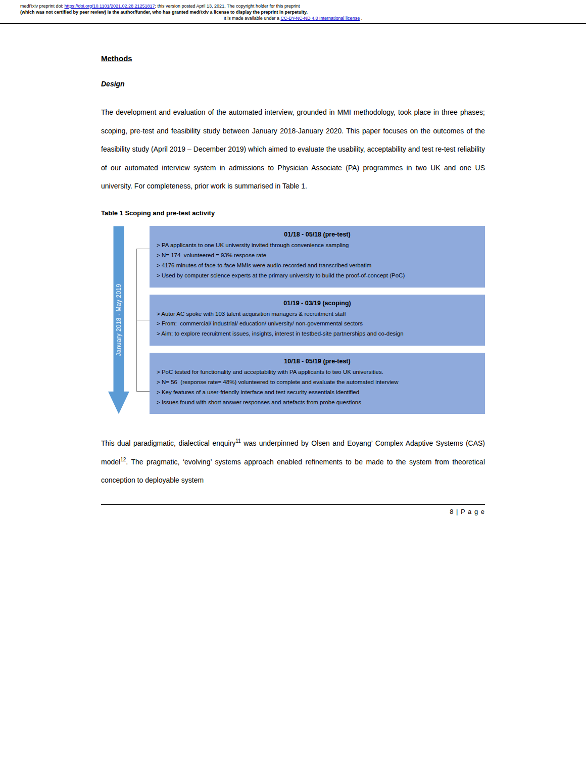medRxiv preprint doi: https://doi.org/10.1101/2021.02.28.21251817; this version posted April 13, 2021. The copyright holder for this preprint
(which was not certified by peer review) is the author/funder, who has granted medRxiv a license to display the preprint in perpetuity.
It is made available under a CC-BY-NC-ND 4.0 International license .
Methods
Design
The development and evaluation of the automated interview, grounded in MMI methodology, took place in three phases; scoping, pre-test and feasibility study between January 2018-January 2020. This paper focuses on the outcomes of the feasibility study (April 2019 – December 2019) which aimed to evaluate the usability, acceptability and test re-test reliability of our automated interview system in admissions to Physician Associate (PA) programmes in two UK and one US university. For completeness, prior work is summarised in Table 1.
Table 1 Scoping and pre-test activity
January 2018 - May 2019
01/18 - 05/18 (pre-test)
> PA applicants to one UK university invited through convenience sampling
> N= 174 volunteered = 93% respose rate
> 4176 minutes of face-to-face MMIs were audio-recorded and transcribed verbatim
> Used by computer science experts at the primary university to build the proof-of-concept (PoC)
01/19 - 03/19 (scoping)
> Autor AC spoke with 103 talent acquisition managers & recruitment staff
> From: commercial/ industrial/ education/ university/ non-governmental sectors
> Aim: to explore recruitment issues, insights, interest in testbed-site partnerships and co-design
10/18 - 05/19 (pre-test)
> PoC tested for functionality and acceptability with PA applicants to two UK universities.
> N= 56 (response rate= 48%) volunteered to complete and evaluate the automated interview
> Key features of a user-friendly interface and test security essentials identified
> Issues found with short answer responses and artefacts from probe questions
This dual paradigmatic, dialectical enquiry11 was underpinned by Olsen and Eoyang’ Complex Adaptive Systems (CAS) model12. The pragmatic, ‘evolving’ systems approach enabled refinements to be made to the system from theoretical conception to deployable system
8 | P a g e